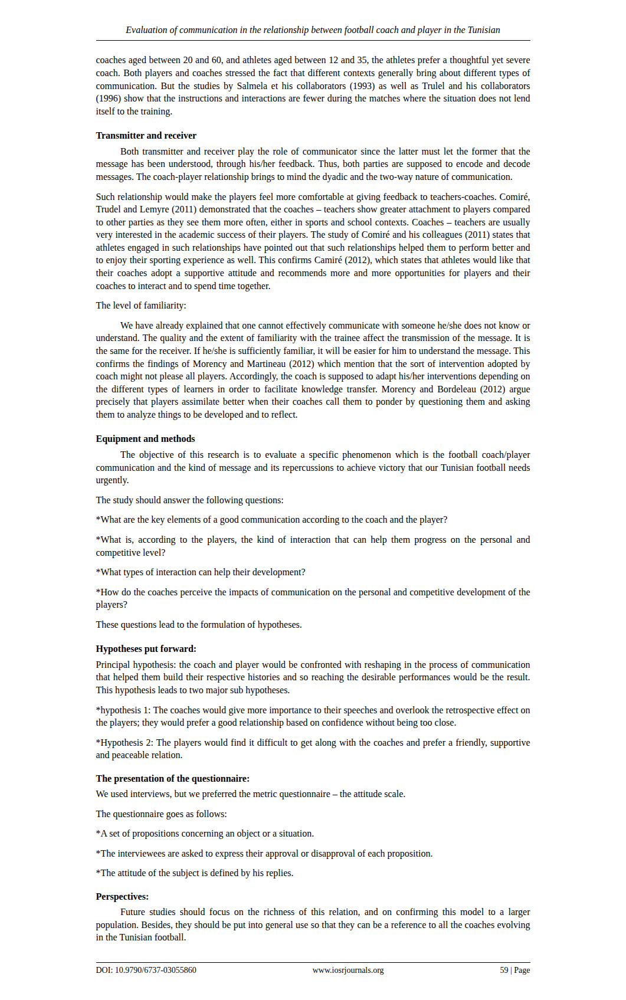Evaluation of communication in the relationship between football coach and player in the Tunisian
coaches aged between 20 and 60, and athletes aged between 12 and 35, the athletes prefer a thoughtful yet severe coach. Both players and coaches stressed the fact that different contexts generally bring about different types of communication. But the studies by Salmela et his collaborators (1993) as well as Trulel and his collaborators (1996) show that the instructions and interactions are fewer during the matches where the situation does not lend itself to the training.
Transmitter and receiver
Both transmitter and receiver play the role of communicator since the latter must let the former that the message has been understood, through his/her feedback. Thus, both parties are supposed to encode and decode messages. The coach-player relationship brings to mind the dyadic and the two-way nature of communication.
Such relationship would make the players feel more comfortable at giving feedback to teachers-coaches. Comiré, Trudel and Lemyre (2011) demonstrated that the coaches – teachers show greater attachment to players compared to other parties as they see them more often, either in sports and school contexts. Coaches – teachers are usually very interested in the academic success of their players. The study of Comiré and his colleagues (2011) states that athletes engaged in such relationships have pointed out that such relationships helped them to perform better and to enjoy their sporting experience as well. This confirms Camiré (2012), which states that athletes would like that their coaches adopt a supportive attitude and recommends more and more opportunities for players and their coaches to interact and to spend time together.
The level of familiarity:
We have already explained that one cannot effectively communicate with someone he/she does not know or understand. The quality and the extent of familiarity with the trainee affect the transmission of the message. It is the same for the receiver. If he/she is sufficiently familiar, it will be easier for him to understand the message. This confirms the findings of Morency and Martineau (2012) which mention that the sort of intervention adopted by coach might not please all players. Accordingly, the coach is supposed to adapt his/her interventions depending on the different types of learners in order to facilitate knowledge transfer. Morency and Bordeleau (2012) argue precisely that players assimilate better when their coaches call them to ponder by questioning them and asking them to analyze things to be developed and to reflect.
Equipment and methods
The objective of this research is to evaluate a specific phenomenon which is the football coach/player communication and the kind of message and its repercussions to achieve victory that our Tunisian football needs urgently.
The study should answer the following questions:
*What are the key elements of a good communication according to the coach and the player?
*What is, according to the players, the kind of interaction that can help them progress on the personal and competitive level?
*What types of interaction can help their development?
*How do the coaches perceive the impacts of communication on the personal and competitive development of the players?
These questions lead to the formulation of hypotheses.
Hypotheses put forward:
Principal hypothesis: the coach and player would be confronted with reshaping in the process of communication that helped them build their respective histories and so reaching the desirable performances would be the result. This hypothesis leads to two major sub hypotheses.
*hypothesis 1: The coaches would give more importance to their speeches and overlook the retrospective effect on the players; they would prefer a good relationship based on confidence without being too close.
*Hypothesis 2: The players would find it difficult to get along with the coaches and prefer a friendly, supportive and peaceable relation.
The presentation of the questionnaire:
We used interviews, but we preferred the metric questionnaire – the attitude scale.
The questionnaire goes as follows:
*A set of propositions concerning an object or a situation.
*The interviewees are asked to express their approval or disapproval of each proposition.
*The attitude of the subject is defined by his replies.
Perspectives:
Future studies should focus on the richness of this relation, and on confirming this model to a larger population. Besides, they should be put into general use so that they can be a reference to all the coaches evolving in the Tunisian football.
DOI: 10.9790/6737-03055860 www.iosrjournals.org 59 | Page